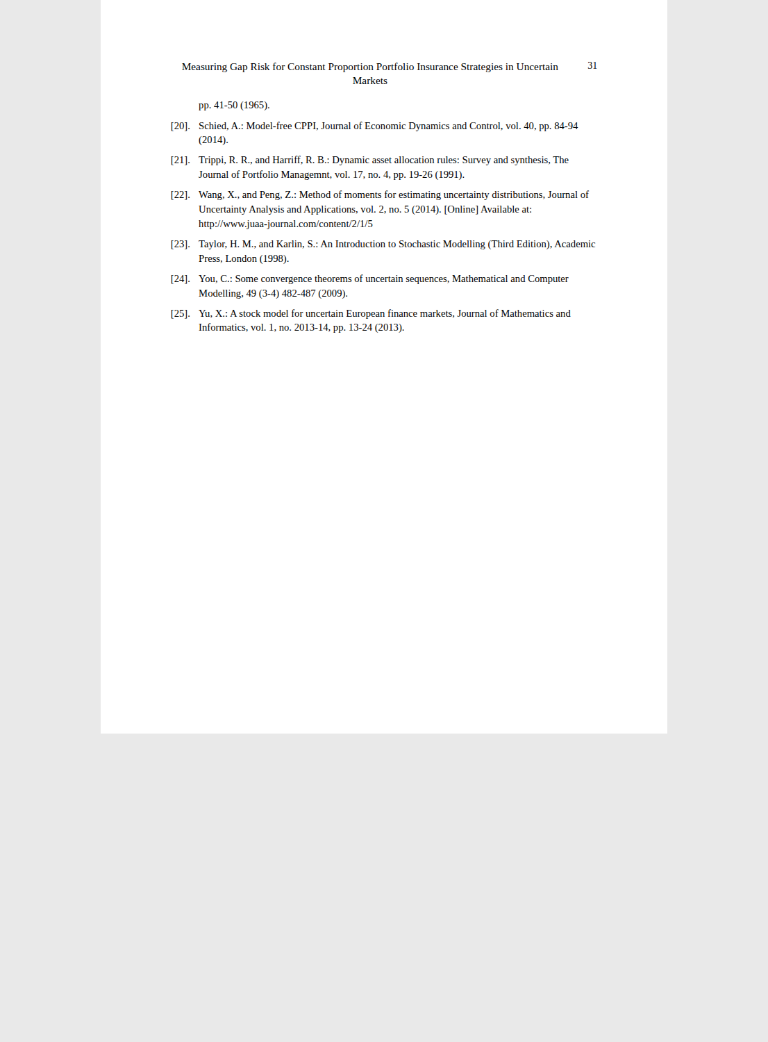31
Measuring Gap Risk for Constant Proportion Portfolio Insurance Strategies in Uncertain Markets
pp. 41-50 (1965).
[20]. Schied, A.: Model-free CPPI, Journal of Economic Dynamics and Control, vol. 40, pp. 84-94 (2014).
[21]. Trippi, R. R., and Harriff, R. B.: Dynamic asset allocation rules: Survey and synthesis, The Journal of Portfolio Managemnt, vol. 17, no. 4, pp. 19-26 (1991).
[22]. Wang, X., and Peng, Z.: Method of moments for estimating uncertainty distributions, Journal of Uncertainty Analysis and Applications, vol. 2, no. 5 (2014). [Online] Available at:
http://www.juaa-journal.com/content/2/1/5
[23]. Taylor, H. M., and Karlin, S.: An Introduction to Stochastic Modelling (Third Edition), Academic Press, London (1998).
[24]. You, C.: Some convergence theorems of uncertain sequences, Mathematical and Computer Modelling, 49 (3-4) 482-487 (2009).
[25]. Yu, X.: A stock model for uncertain European finance markets, Journal of Mathematics and Informatics, vol. 1, no. 2013-14, pp. 13-24 (2013).